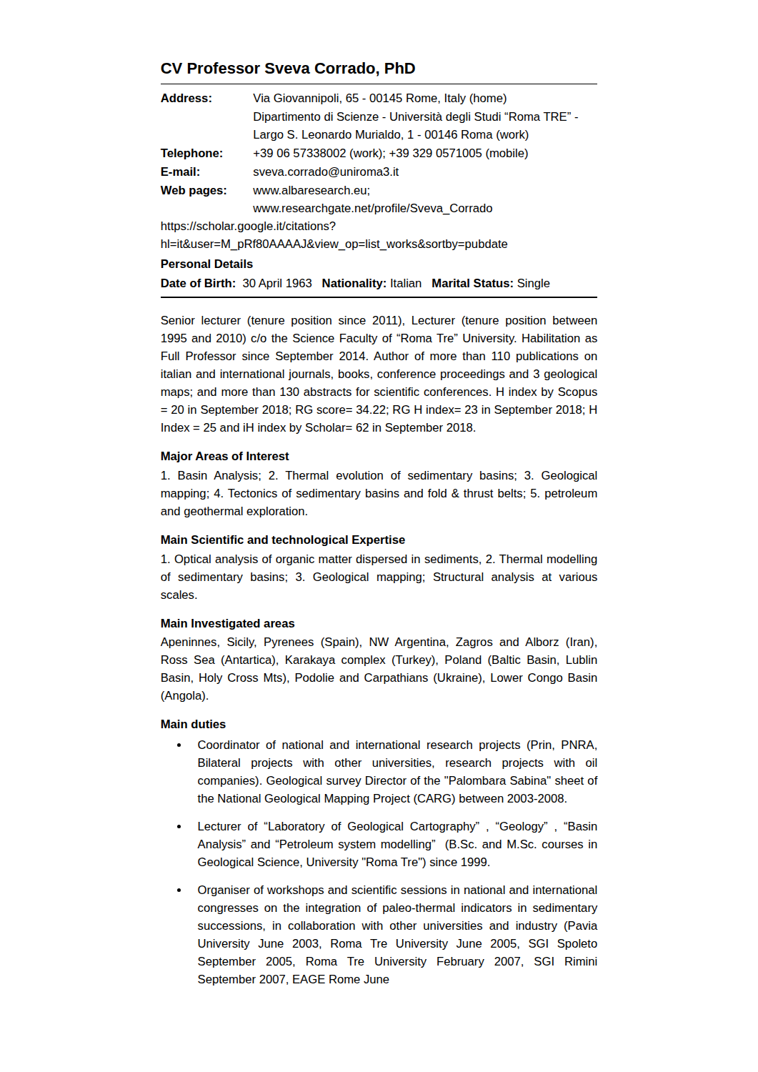CV Professor Sveva Corrado, PhD
| Address: | Via Giovannipoli, 65 - 00145 Rome, Italy (home) |
| | Dipartimento di Scienze - Università degli Studi “Roma TRE” - Largo S. Leonardo Murialdo, 1 - 00146 Roma (work) |
| Telephone: | +39 06 57338002 (work); +39 329 0571005 (mobile) |
| E-mail: | sveva.corrado@uniroma3.it |
| Web pages: | www.albaresearch.eu; www.researchgate.net/profile/Sveva_Corrado |
https://scholar.google.it/citations?hl=it&user=M_pRf80AAAAJ&view_op=list_works&sortby=pubdate
Personal Details
Date of Birth: 30 April 1963 Nationality: Italian Marital Status: Single
Senior lecturer (tenure position since 2011), Lecturer (tenure position between 1995 and 2010) c/o the Science Faculty of “Roma Tre” University. Habilitation as Full Professor since September 2014. Author of more than 110 publications on italian and international journals, books, conference proceedings and 3 geological maps; and more than 130 abstracts for scientific conferences. H index by Scopus = 20 in September 2018; RG score= 34.22; RG H index= 23 in September 2018; H Index = 25 and iH index by Scholar= 62 in September 2018.
Major Areas of Interest
1. Basin Analysis; 2. Thermal evolution of sedimentary basins; 3. Geological mapping; 4. Tectonics of sedimentary basins and fold & thrust belts; 5. petroleum and geothermal exploration.
Main Scientific and technological Expertise
1. Optical analysis of organic matter dispersed in sediments, 2. Thermal modelling of sedimentary basins; 3. Geological mapping; Structural analysis at various scales.
Main Investigated areas
Apeninnes, Sicily, Pyrenees (Spain), NW Argentina, Zagros and Alborz (Iran), Ross Sea (Antartica), Karakaya complex (Turkey), Poland (Baltic Basin, Lublin Basin, Holy Cross Mts), Podolie and Carpathians (Ukraine), Lower Congo Basin (Angola).
Main duties
Coordinator of national and international research projects (Prin, PNRA, Bilateral projects with other universities, research projects with oil companies). Geological survey Director of the "Palombara Sabina" sheet of the National Geological Mapping Project (CARG) between 2003-2008.
Lecturer of “Laboratory of Geological Cartography” , “Geology” , “Basin Analysis” and “Petroleum system modelling” (B.Sc. and M.Sc. courses in Geological Science, University "Roma Tre") since 1999.
Organiser of workshops and scientific sessions in national and international congresses on the integration of paleo-thermal indicators in sedimentary successions, in collaboration with other universities and industry (Pavia University June 2003, Roma Tre University June 2005, SGI Spoleto September 2005, Roma Tre University February 2007, SGI Rimini September 2007, EAGE Rome June